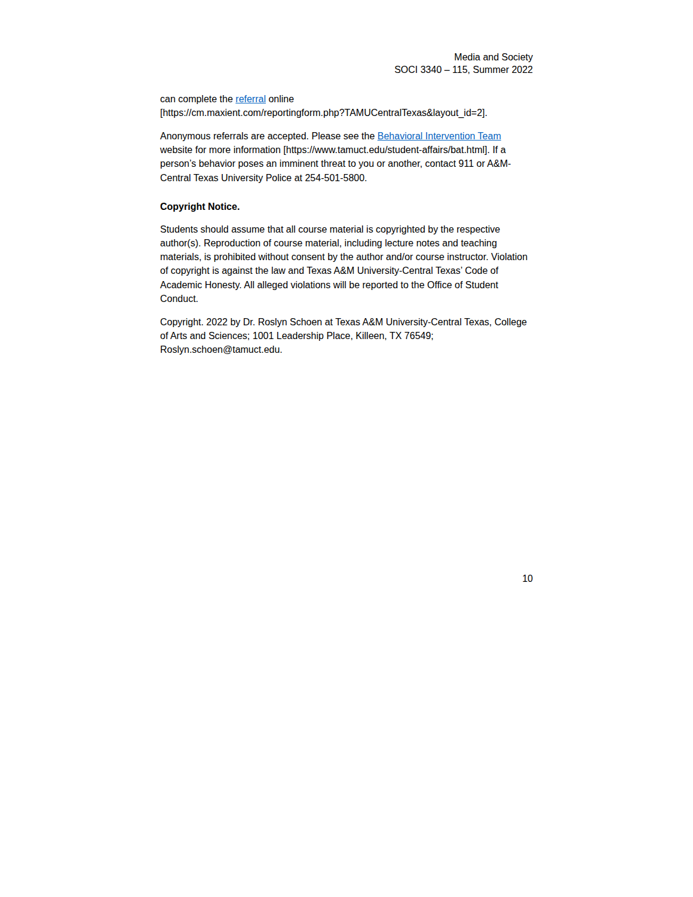Media and Society SOCI 3340 – 115, Summer 2022
can complete the referral online
[https://cm.maxient.com/reportingform.php?TAMUCentralTexas&layout_id=2].
Anonymous referrals are accepted. Please see the Behavioral Intervention Team website for more information [https://www.tamuct.edu/student-affairs/bat.html]. If a person’s behavior poses an imminent threat to you or another, contact 911 or A&M-Central Texas University Police at 254-501-5800.
Copyright Notice.
Students should assume that all course material is copyrighted by the respective author(s). Reproduction of course material, including lecture notes and teaching materials, is prohibited without consent by the author and/or course instructor. Violation of copyright is against the law and Texas A&M University-Central Texas’ Code of Academic Honesty. All alleged violations will be reported to the Office of Student Conduct.
Copyright. 2022 by Dr. Roslyn Schoen at Texas A&M University-Central Texas, College of Arts and Sciences; 1001 Leadership Place, Killeen, TX 76549; Roslyn.schoen@tamuct.edu.
10